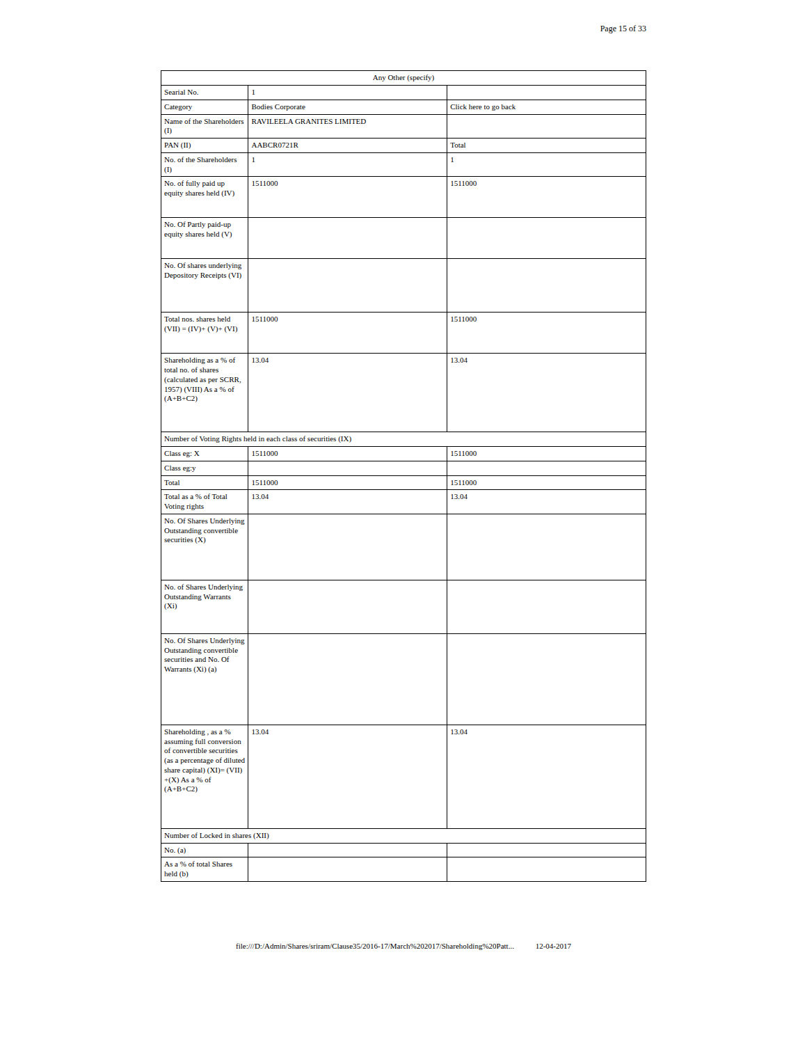Page 15 of 33
| Any Other (specify) |
| Searial No. | 1 | |
| Category | Bodies Corporate | Click here to go back |
| Name of the Shareholders (I) | RAVILEELA GRANITES LIMITED | |
| PAN (II) | AABCR0721R | Total |
| No. of the Shareholders (I) | 1 | 1 |
| No. of fully paid up equity shares held (IV) | 1511000 | 1511000 |
| No. Of Partly paid-up equity shares held (V) | | |
| No. Of shares underlying Depository Receipts (VI) | | |
| Total nos. shares held (VII) = (IV)+ (V)+ (VI) | 1511000 | 1511000 |
| Shareholding as a % of total no. of shares (calculated as per SCRR, 1957) (VIII) As a % of (A+B+C2) | 13.04 | 13.04 |
| Number of Voting Rights held in each class of securities (IX) |
| Class eg: X | 1511000 | 1511000 |
| Class eg:y | | |
| Total | 1511000 | 1511000 |
| Total as a % of Total Voting rights | 13.04 | 13.04 |
| No. Of Shares Underlying Outstanding convertible securities (X) | | |
| No. of Shares Underlying Outstanding Warrants (Xi) | | |
| No. Of Shares Underlying Outstanding convertible securities and No. Of Warrants (Xi) (a) | | |
| Shareholding , as a % assuming full conversion of convertible securities (as a percentage of diluted share capital) (XI)= (VII) +(X) As a % of (A+B+C2) | 13.04 | 13.04 |
| Number of Locked in shares (XII) |
| No. (a) | | |
| As a % of total Shares held (b) | | |
file:///D:/Admin/Shares/sriram/Clause35/2016-17/March%202017/Shareholding%20Patt... 12-04-2017